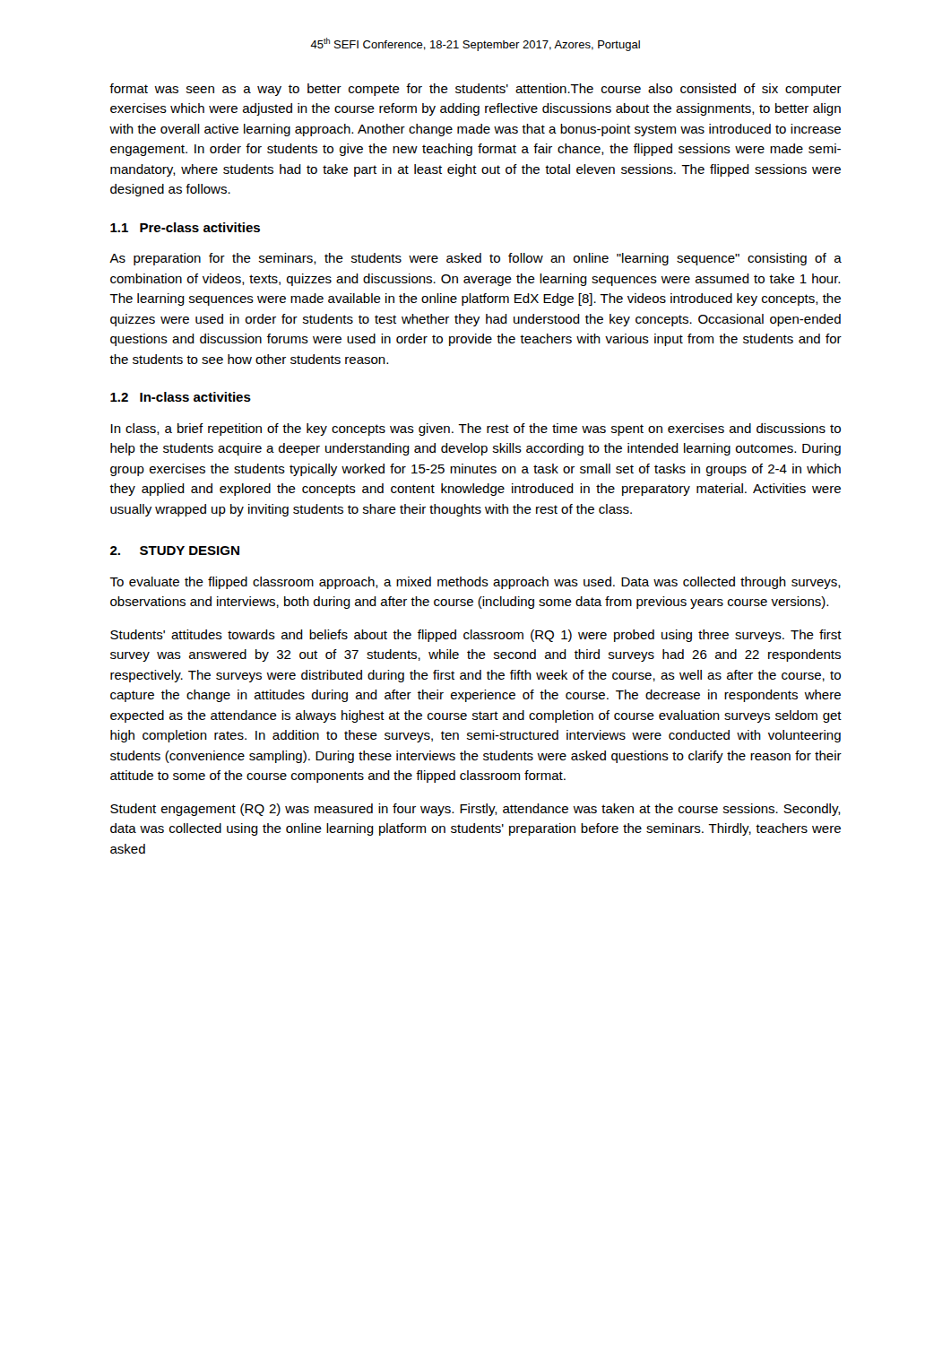45th SEFI Conference, 18-21 September 2017, Azores, Portugal
format was seen as a way to better compete for the students' attention.The course also consisted of six computer exercises which were adjusted in the course reform by adding reflective discussions about the assignments, to better align with the overall active learning approach. Another change made was that a bonus-point system was introduced to increase engagement. In order for students to give the new teaching format a fair chance, the flipped sessions were made semi-mandatory, where students had to take part in at least eight out of the total eleven sessions. The flipped sessions were designed as follows.
1.1 Pre-class activities
As preparation for the seminars, the students were asked to follow an online "learning sequence" consisting of a combination of videos, texts, quizzes and discussions. On average the learning sequences were assumed to take 1 hour. The learning sequences were made available in the online platform EdX Edge [8]. The videos introduced key concepts, the quizzes were used in order for students to test whether they had understood the key concepts. Occasional open-ended questions and discussion forums were used in order to provide the teachers with various input from the students and for the students to see how other students reason.
1.2 In-class activities
In class, a brief repetition of the key concepts was given. The rest of the time was spent on exercises and discussions to help the students acquire a deeper understanding and develop skills according to the intended learning outcomes. During group exercises the students typically worked for 15-25 minutes on a task or small set of tasks in groups of 2-4 in which they applied and explored the concepts and content knowledge introduced in the preparatory material. Activities were usually wrapped up by inviting students to share their thoughts with the rest of the class.
2. STUDY DESIGN
To evaluate the flipped classroom approach, a mixed methods approach was used. Data was collected through surveys, observations and interviews, both during and after the course (including some data from previous years course versions).
Students' attitudes towards and beliefs about the flipped classroom (RQ 1) were probed using three surveys. The first survey was answered by 32 out of 37 students, while the second and third surveys had 26 and 22 respondents respectively. The surveys were distributed during the first and the fifth week of the course, as well as after the course, to capture the change in attitudes during and after their experience of the course. The decrease in respondents where expected as the attendance is always highest at the course start and completion of course evaluation surveys seldom get high completion rates. In addition to these surveys, ten semi-structured interviews were conducted with volunteering students (convenience sampling). During these interviews the students were asked questions to clarify the reason for their attitude to some of the course components and the flipped classroom format.
Student engagement (RQ 2) was measured in four ways. Firstly, attendance was taken at the course sessions. Secondly, data was collected using the online learning platform on students' preparation before the seminars. Thirdly, teachers were asked